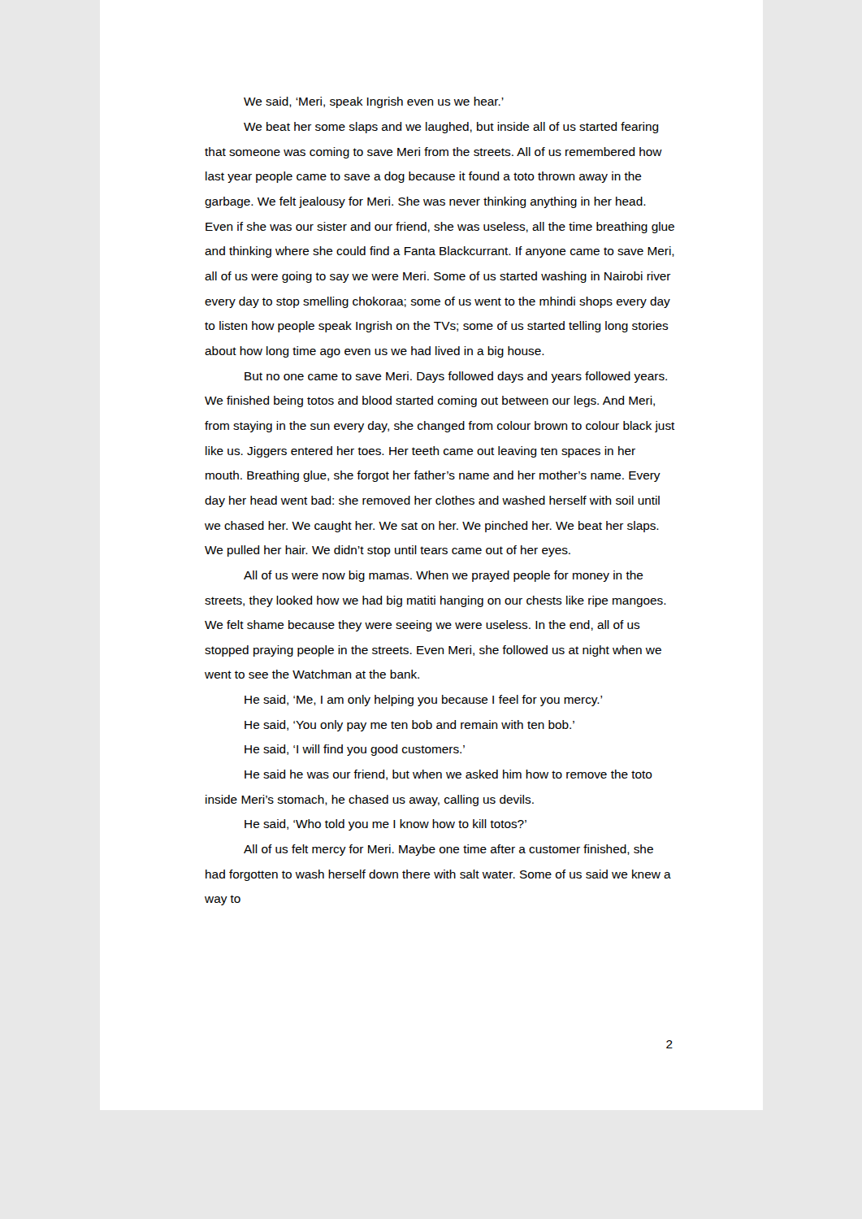We said, ‘Meri, speak Ingrish even us we hear.’
We beat her some slaps and we laughed, but inside all of us started fearing that someone was coming to save Meri from the streets. All of us remembered how last year people came to save a dog because it found a toto thrown away in the garbage. We felt jealousy for Meri. She was never thinking anything in her head. Even if she was our sister and our friend, she was useless, all the time breathing glue and thinking where she could find a Fanta Blackcurrant. If anyone came to save Meri, all of us were going to say we were Meri. Some of us started washing in Nairobi river every day to stop smelling chokoraa; some of us went to the mhindi shops every day to listen how people speak Ingrish on the TVs; some of us started telling long stories about how long time ago even us we had lived in a big house.
But no one came to save Meri. Days followed days and years followed years. We finished being totos and blood started coming out between our legs. And Meri, from staying in the sun every day, she changed from colour brown to colour black just like us. Jiggers entered her toes. Her teeth came out leaving ten spaces in her mouth. Breathing glue, she forgot her father’s name and her mother’s name. Every day her head went bad: she removed her clothes and washed herself with soil until we chased her. We caught her. We sat on her. We pinched her. We beat her slaps. We pulled her hair. We didn’t stop until tears came out of her eyes.
All of us were now big mamas. When we prayed people for money in the streets, they looked how we had big matiti hanging on our chests like ripe mangoes. We felt shame because they were seeing we were useless. In the end, all of us stopped praying people in the streets. Even Meri, she followed us at night when we went to see the Watchman at the bank.
He said, ‘Me, I am only helping you because I feel for you mercy.’
He said, ‘You only pay me ten bob and remain with ten bob.’
He said, ‘I will find you good customers.’
He said he was our friend, but when we asked him how to remove the toto inside Meri’s stomach, he chased us away, calling us devils.
He said, ‘Who told you me I know how to kill totos?’
All of us felt mercy for Meri. Maybe one time after a customer finished, she had forgotten to wash herself down there with salt water. Some of us said we knew a way to
2